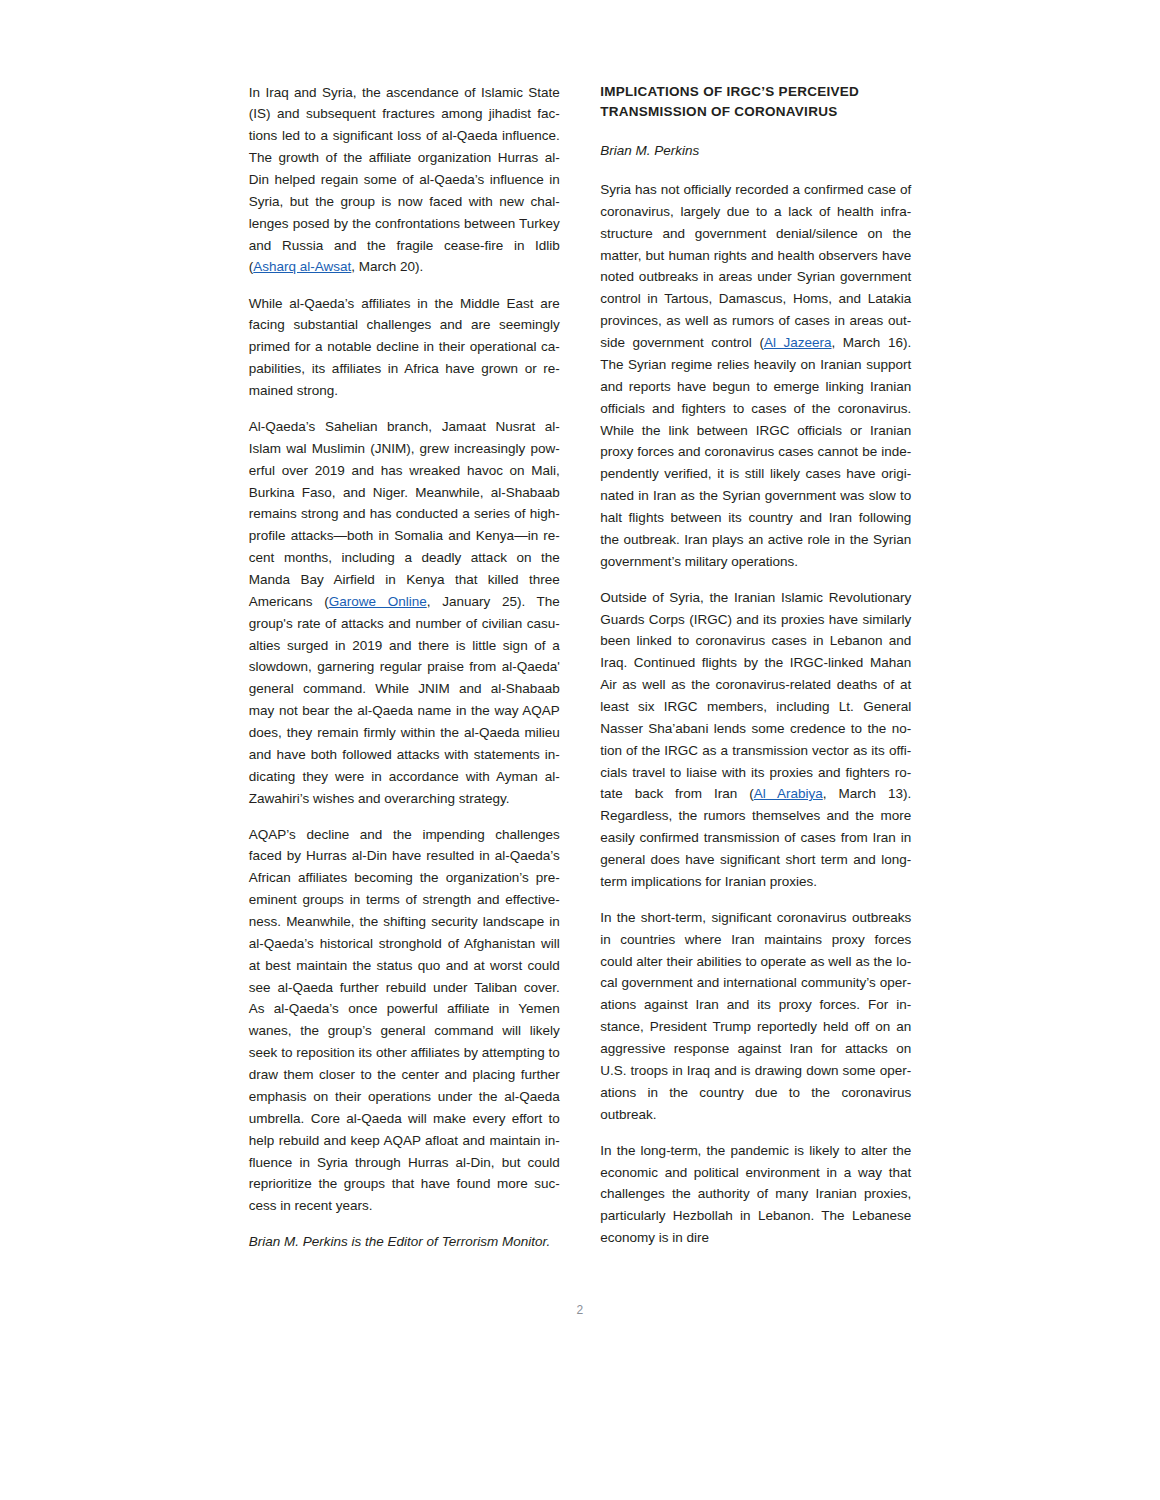In Iraq and Syria, the ascendance of Islamic State (IS) and subsequent fractures among jihadist factions led to a significant loss of al-Qaeda influence. The growth of the affiliate organization Hurras al-Din helped regain some of al-Qaeda’s influence in Syria, but the group is now faced with new challenges posed by the confrontations between Turkey and Russia and the fragile cease-fire in Idlib (Asharq al-Awsat, March 20).
While al-Qaeda’s affiliates in the Middle East are facing substantial challenges and are seemingly primed for a notable decline in their operational capabilities, its affiliates in Africa have grown or remained strong.
Al-Qaeda’s Sahelian branch, Jamaat Nusrat al-Islam wal Muslimin (JNIM), grew increasingly powerful over 2019 and has wreaked havoc on Mali, Burkina Faso, and Niger. Meanwhile, al-Shabaab remains strong and has conducted a series of high-profile attacks—both in Somalia and Kenya—in recent months, including a deadly attack on the Manda Bay Airfield in Kenya that killed three Americans (Garowe Online, January 25). The group's rate of attacks and number of civilian casualties surged in 2019 and there is little sign of a slowdown, garnering regular praise from al-Qaeda' general command. While JNIM and al-Shabaab may not bear the al-Qaeda name in the way AQAP does, they remain firmly within the al-Qaeda milieu and have both followed attacks with statements indicating they were in accordance with Ayman al-Zawahiri’s wishes and overarching strategy.
AQAP’s decline and the impending challenges faced by Hurras al-Din have resulted in al-Qaeda’s African affiliates becoming the organization’s preeminent groups in terms of strength and effectiveness. Meanwhile, the shifting security landscape in al-Qaeda’s historical stronghold of Afghanistan will at best maintain the status quo and at worst could see al-Qaeda further rebuild under Taliban cover. As al-Qaeda’s once powerful affiliate in Yemen wanes, the group’s general command will likely seek to reposition its other affiliates by attempting to draw them closer to the center and placing further emphasis on their operations under the al-Qaeda umbrella. Core al-Qaeda will make every effort to help rebuild and keep AQAP afloat and maintain influence in Syria through Hurras al-Din, but could reprioritize the groups that have found more success in recent years.
Brian M. Perkins is the Editor of Terrorism Monitor.
Implications of IRGC’s Perceived Transmission of Coronavirus
Brian M. Perkins
Syria has not officially recorded a confirmed case of coronavirus, largely due to a lack of health infrastructure and government denial/silence on the matter, but human rights and health observers have noted outbreaks in areas under Syrian government control in Tartous, Damascus, Homs, and Latakia provinces, as well as rumors of cases in areas outside government control (Al Jazeera, March 16). The Syrian regime relies heavily on Iranian support and reports have begun to emerge linking Iranian officials and fighters to cases of the coronavirus. While the link between IRGC officials or Iranian proxy forces and coronavirus cases cannot be independently verified, it is still likely cases have originated in Iran as the Syrian government was slow to halt flights between its country and Iran following the outbreak. Iran plays an active role in the Syrian government’s military operations.
Outside of Syria, the Iranian Islamic Revolutionary Guards Corps (IRGC) and its proxies have similarly been linked to coronavirus cases in Lebanon and Iraq. Continued flights by the IRGC-linked Mahan Air as well as the coronavirus-related deaths of at least six IRGC members, including Lt. General Nasser Sha’abani lends some credence to the notion of the IRGC as a transmission vector as its officials travel to liaise with its proxies and fighters rotate back from Iran (Al Arabiya, March 13). Regardless, the rumors themselves and the more easily confirmed transmission of cases from Iran in general does have significant short term and long-term implications for Iranian proxies.
In the short-term, significant coronavirus outbreaks in countries where Iran maintains proxy forces could alter their abilities to operate as well as the local government and international community’s operations against Iran and its proxy forces. For instance, President Trump reportedly held off on an aggressive response against Iran for attacks on U.S. troops in Iraq and is drawing down some operations in the country due to the coronavirus outbreak.
In the long-term, the pandemic is likely to alter the economic and political environment in a way that challenges the authority of many Iranian proxies, particularly Hezbollah in Lebanon. The Lebanese economy is in dire
2